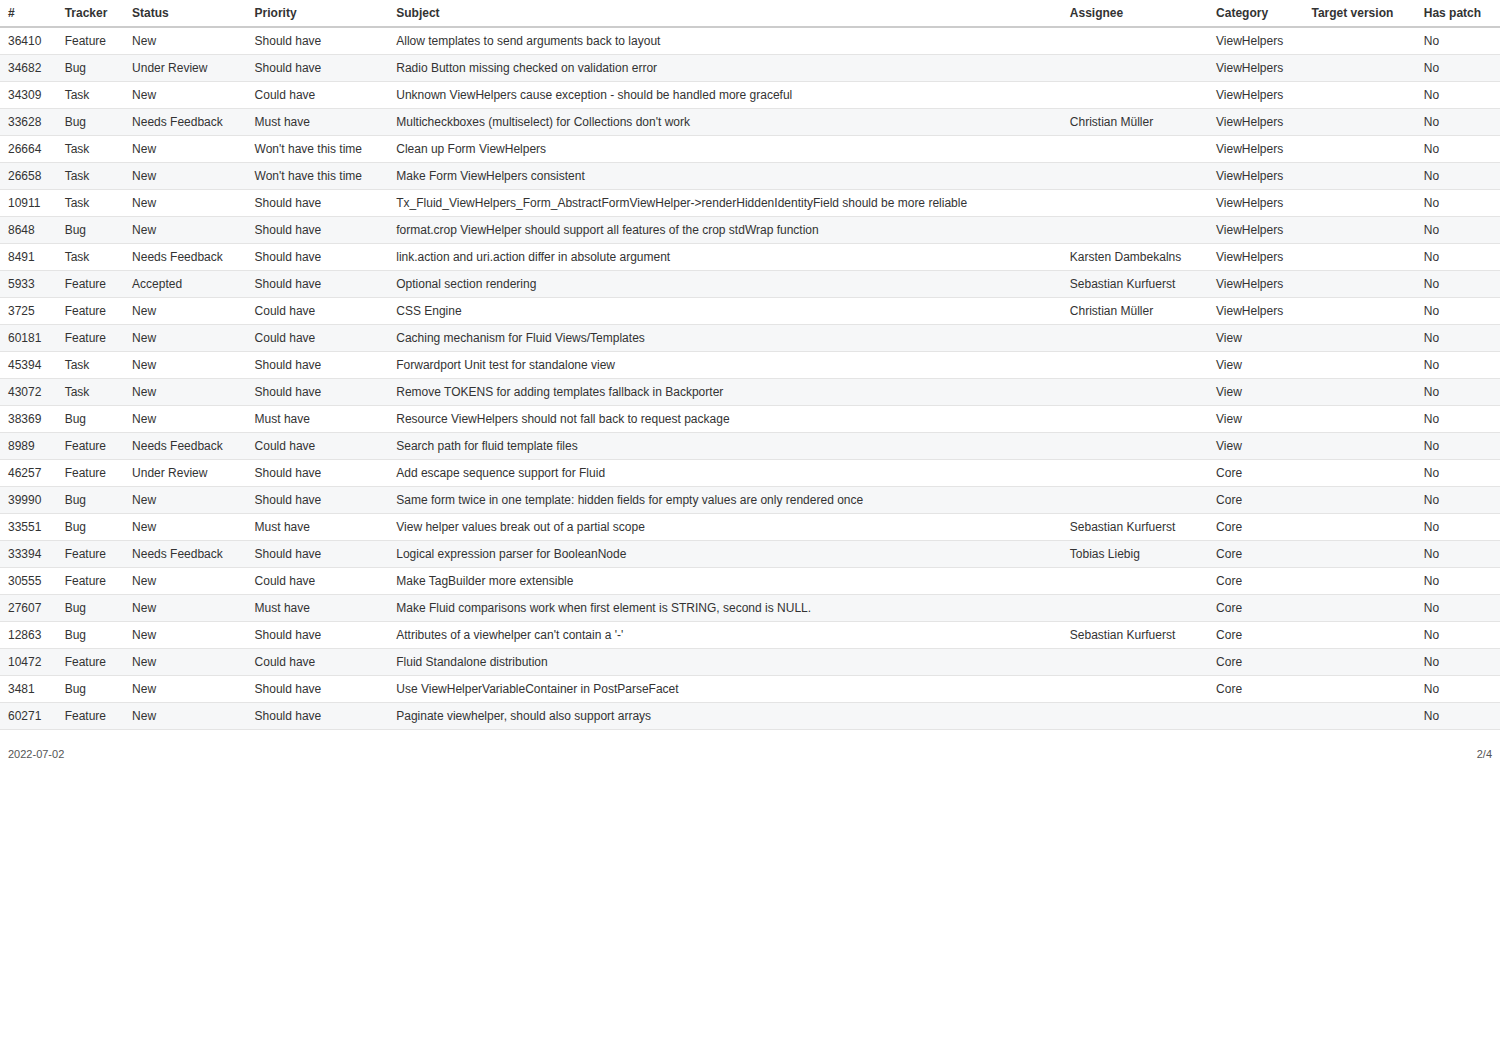| # | Tracker | Status | Priority | Subject | Assignee | Category | Target version | Has patch |
| --- | --- | --- | --- | --- | --- | --- | --- | --- |
| 36410 | Feature | New | Should have | Allow templates to send arguments back to layout | | ViewHelpers | | No |
| 34682 | Bug | Under Review | Should have | Radio Button missing checked on validation error | | ViewHelpers | | No |
| 34309 | Task | New | Could have | Unknown ViewHelpers cause exception - should be handled more graceful | | ViewHelpers | | No |
| 33628 | Bug | Needs Feedback | Must have | Multicheckboxes (multiselect) for Collections don't work | Christian Müller | ViewHelpers | | No |
| 26664 | Task | New | Won't have this time | Clean up Form ViewHelpers | | ViewHelpers | | No |
| 26658 | Task | New | Won't have this time | Make Form ViewHelpers consistent | | ViewHelpers | | No |
| 10911 | Task | New | Should have | Tx_Fluid_ViewHelpers_Form_AbstractFormViewHelper->renderHiddenIdentityField should be more reliable | | ViewHelpers | | No |
| 8648 | Bug | New | Should have | format.crop ViewHelper should support all features of the crop stdWrap function | | ViewHelpers | | No |
| 8491 | Task | Needs Feedback | Should have | link.action and uri.action differ in absolute argument | Karsten Dambekalns | ViewHelpers | | No |
| 5933 | Feature | Accepted | Should have | Optional section rendering | Sebastian Kurfuerst | ViewHelpers | | No |
| 3725 | Feature | New | Could have | CSS Engine | Christian Müller | ViewHelpers | | No |
| 60181 | Feature | New | Could have | Caching mechanism for Fluid Views/Templates | | View | | No |
| 45394 | Task | New | Should have | Forwardport Unit test for standalone view | | View | | No |
| 43072 | Task | New | Should have | Remove TOKENS for adding templates fallback in Backporter | | View | | No |
| 38369 | Bug | New | Must have | Resource ViewHelpers should not fall back to request package | | View | | No |
| 8989 | Feature | Needs Feedback | Could have | Search path for fluid template files | | View | | No |
| 46257 | Feature | Under Review | Should have | Add escape sequence support for Fluid | | Core | | No |
| 39990 | Bug | New | Should have | Same form twice in one template: hidden fields for empty values are only rendered once | | Core | | No |
| 33551 | Bug | New | Must have | View helper values break out of a partial scope | Sebastian Kurfuerst | Core | | No |
| 33394 | Feature | Needs Feedback | Should have | Logical expression parser for BooleanNode | Tobias Liebig | Core | | No |
| 30555 | Feature | New | Could have | Make TagBuilder more extensible | | Core | | No |
| 27607 | Bug | New | Must have | Make Fluid comparisons work when first element is STRING, second is NULL. | | Core | | No |
| 12863 | Bug | New | Should have | Attributes of a viewhelper can't contain a '-' | Sebastian Kurfuerst | Core | | No |
| 10472 | Feature | New | Could have | Fluid Standalone distribution | | Core | | No |
| 3481 | Bug | New | Should have | Use ViewHelperVariableContainer in PostParseFacet | | Core | | No |
| 60271 | Feature | New | Should have | Paginate viewhelper, should also support arrays | | | | No |
2022-07-02 2/4